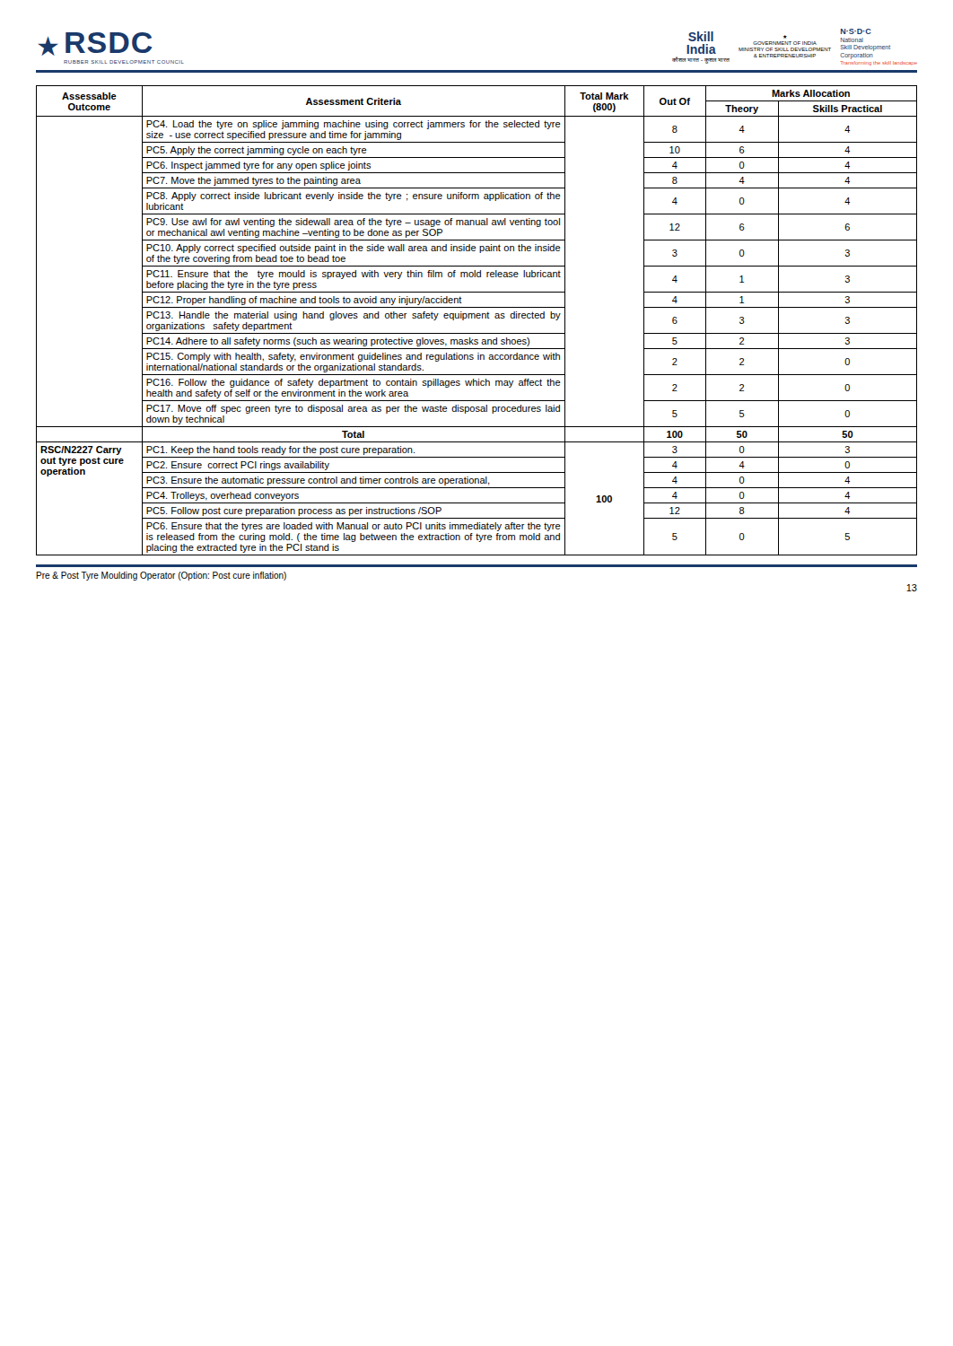★
RSDC
RUBBER SKILL DEVELOPMENT COUNCIL
Skill
India
कौशल भारत - कुशल भारत
★
GOVERNMENT OF INDIA
MINISTRY OF SKILL DEVELOPMENT
& ENTREPRENEURSHIP
N·S·D·C
National
Skill Development
Corporation
Transforming the skill landscape
| Assessable Outcome | Assessment Criteria | Total Mark (800) | Out Of | Marks Allocation |
| --- | --- | --- | --- | --- |
| Theory | Skills Practical |
| | PC4. Load the tyre on splice jamming machine using correct jammers for the selected tyre size - use correct specified pressure and time for jamming | | 8 | 4 | 4 |
| PC5. Apply the correct jamming cycle on each tyre | 10 | 6 | 4 |
| PC6. Inspect jammed tyre for any open splice joints | 4 | 0 | 4 |
| PC7. Move the jammed tyres to the painting area | 8 | 4 | 4 |
| PC8. Apply correct inside lubricant evenly inside the tyre ; ensure uniform application of the lubricant | 4 | 0 | 4 |
| PC9. Use awl for awl venting the sidewall area of the tyre – usage of manual awl venting tool or mechanical awl venting machine –venting to be done as per SOP | 12 | 6 | 6 |
| PC10. Apply correct specified outside paint in the side wall area and inside paint on the inside of the tyre covering from bead toe to bead toe | 3 | 0 | 3 |
| PC11. Ensure that the tyre mould is sprayed with very thin film of mold release lubricant before placing the tyre in the tyre press | 4 | 1 | 3 |
| PC12. Proper handling of machine and tools to avoid any injury/accident | 4 | 1 | 3 |
| PC13. Handle the material using hand gloves and other safety equipment as directed by organizations safety department | 6 | 3 | 3 |
| PC14. Adhere to all safety norms (such as wearing protective gloves, masks and shoes) | 5 | 2 | 3 |
| PC15. Comply with health, safety, environment guidelines and regulations in accordance with international/national standards or the organizational standards. | 2 | 2 | 0 |
| PC16. Follow the guidance of safety department to contain spillages which may affect the health and safety of self or the environment in the work area | 2 | 2 | 0 |
| PC17. Move off spec green tyre to disposal area as per the waste disposal procedures laid down by technical | 5 | 5 | 0 |
| | Total | | 100 | 50 | 50 |
| RSC/N2227 Carry out tyre post cure operation | PC1. Keep the hand tools ready for the post cure preparation. | 100 | 3 | 0 | 3 |
| PC2. Ensure correct PCI rings availability | 4 | 4 | 0 |
| PC3. Ensure the automatic pressure control and timer controls are operational, | 4 | 0 | 4 |
| PC4. Trolleys, overhead conveyors | 4 | 0 | 4 |
| PC5. Follow post cure preparation process as per instructions /SOP | 12 | 8 | 4 |
| PC6. Ensure that the tyres are loaded with Manual or auto PCI units immediately after the tyre is released from the curing mold. ( the time lag between the extraction of tyre from mold and placing the extracted tyre in the PCI stand is | 5 | 0 | 5 |
Pre & Post Tyre Moulding Operator (Option: Post cure inflation)
13